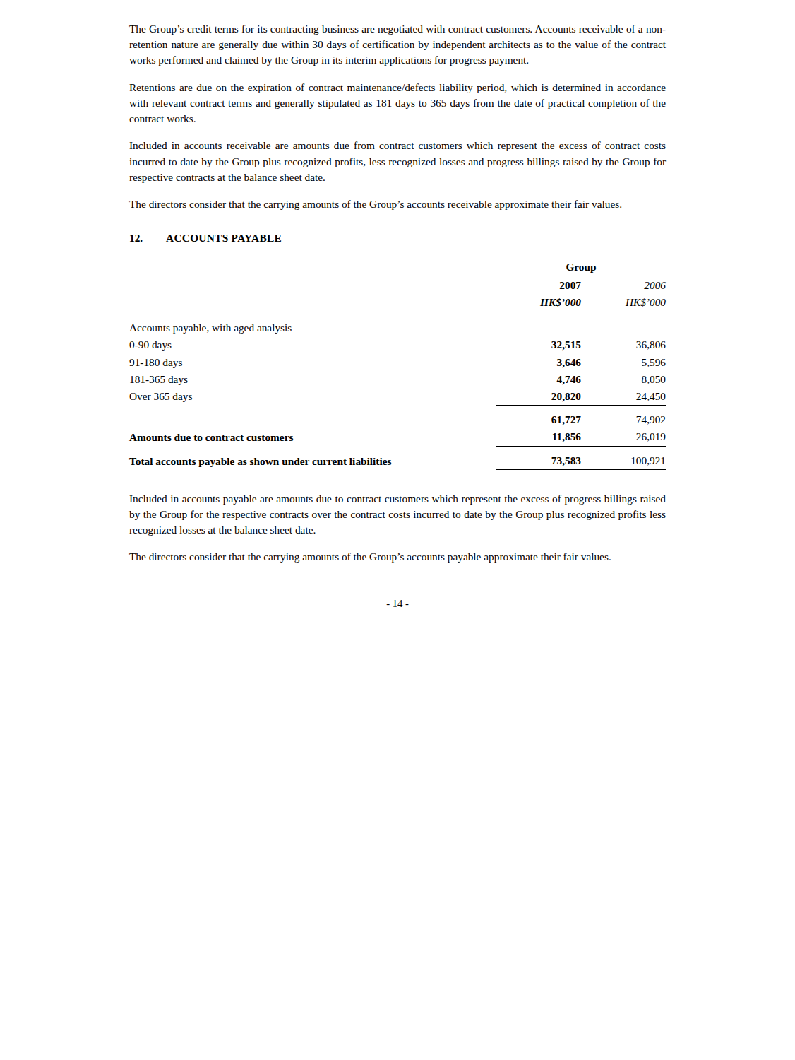The Group’s credit terms for its contracting business are negotiated with contract customers. Accounts receivable of a non-retention nature are generally due within 30 days of certification by independent architects as to the value of the contract works performed and claimed by the Group in its interim applications for progress payment.
Retentions are due on the expiration of contract maintenance/defects liability period, which is determined in accordance with relevant contract terms and generally stipulated as 181 days to 365 days from the date of practical completion of the contract works.
Included in accounts receivable are amounts due from contract customers which represent the excess of contract costs incurred to date by the Group plus recognized profits, less recognized losses and progress billings raised by the Group for respective contracts at the balance sheet date.
The directors consider that the carrying amounts of the Group’s accounts receivable approximate their fair values.
12. ACCOUNTS PAYABLE
| | Group |
| | 2007 | 2006 |
| | HK$’000 | HK$’000 |
| Accounts payable, with aged analysis | | |
| 0-90 days | 32,515 | 36,806 |
| 91-180 days | 3,646 | 5,596 |
| 181-365 days | 4,746 | 8,050 |
| Over 365 days | 20,820 | 24,450 |
| | 61,727 | 74,902 |
| Amounts due to contract customers | 11,856 | 26,019 |
| Total accounts payable as shown under current liabilities | 73,583 | 100,921 |
Included in accounts payable are amounts due to contract customers which represent the excess of progress billings raised by the Group for the respective contracts over the contract costs incurred to date by the Group plus recognized profits less recognized losses at the balance sheet date.
The directors consider that the carrying amounts of the Group’s accounts payable approximate their fair values.
- 14 -